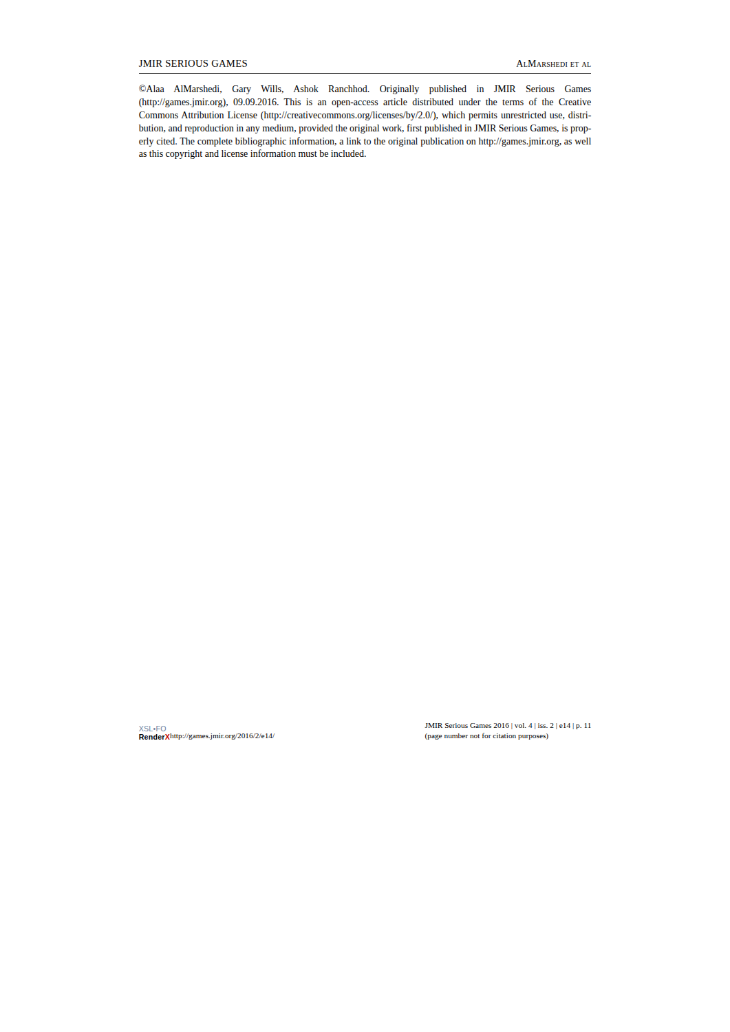JMIR Serious Games AlMarshedi et al
©Alaa AlMarshedi, Gary Wills, Ashok Ranchhod. Originally published in JMIR Serious Games (http://games.jmir.org), 09.09.2016. This is an open-access article distributed under the terms of the Creative Commons Attribution License (http://creativecommons.org/licenses/by/2.0/), which permits unrestricted use, distribution, and reproduction in any medium, provided the original work, first published in JMIR Serious Games, is properly cited. The complete bibliographic information, a link to the original publication on http://games.jmir.org, as well as this copyright and license information must be included.
XSL•FO
Render X
http://games.jmir.org/2016/2/e14/ JMIR Serious Games 2016 | vol. 4 | iss. 2 | e14 | p. 11
(page number not for citation purposes)